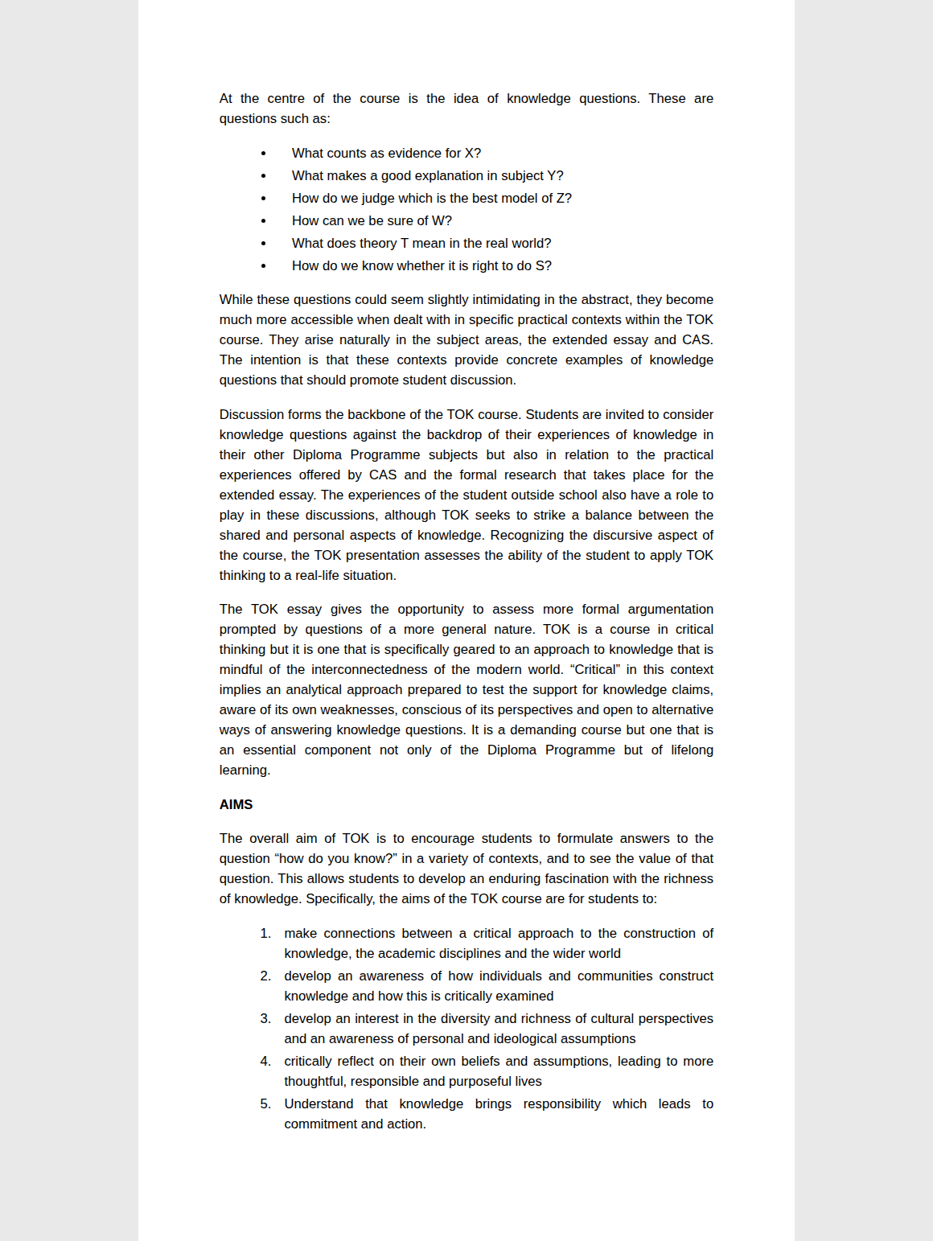At the centre of the course is the idea of knowledge questions. These are questions such as:
What counts as evidence for X?
What makes a good explanation in subject Y?
How do we judge which is the best model of Z?
How can we be sure of W?
What does theory T mean in the real world?
How do we know whether it is right to do S?
While these questions could seem slightly intimidating in the abstract, they become much more accessible when dealt with in specific practical contexts within the TOK course. They arise naturally in the subject areas, the extended essay and CAS. The intention is that these contexts provide concrete examples of knowledge questions that should promote student discussion.
Discussion forms the backbone of the TOK course. Students are invited to consider knowledge questions against the backdrop of their experiences of knowledge in their other Diploma Programme subjects but also in relation to the practical experiences offered by CAS and the formal research that takes place for the extended essay. The experiences of the student outside school also have a role to play in these discussions, although TOK seeks to strike a balance between the shared and personal aspects of knowledge. Recognizing the discursive aspect of the course, the TOK presentation assesses the ability of the student to apply TOK thinking to a real-life situation.
The TOK essay gives the opportunity to assess more formal argumentation prompted by questions of a more general nature. TOK is a course in critical thinking but it is one that is specifically geared to an approach to knowledge that is mindful of the interconnectedness of the modern world. “Critical” in this context implies an analytical approach prepared to test the support for knowledge claims, aware of its own weaknesses, conscious of its perspectives and open to alternative ways of answering knowledge questions. It is a demanding course but one that is an essential component not only of the Diploma Programme but of lifelong learning.
AIMS
The overall aim of TOK is to encourage students to formulate answers to the question “how do you know?” in a variety of contexts, and to see the value of that question. This allows students to develop an enduring fascination with the richness of knowledge. Specifically, the aims of the TOK course are for students to:
make connections between a critical approach to the construction of knowledge, the academic disciplines and the wider world
develop an awareness of how individuals and communities construct knowledge and how this is critically examined
develop an interest in the diversity and richness of cultural perspectives and an awareness of personal and ideological assumptions
critically reflect on their own beliefs and assumptions, leading to more thoughtful, responsible and purposeful lives
Understand that knowledge brings responsibility which leads to commitment and action.